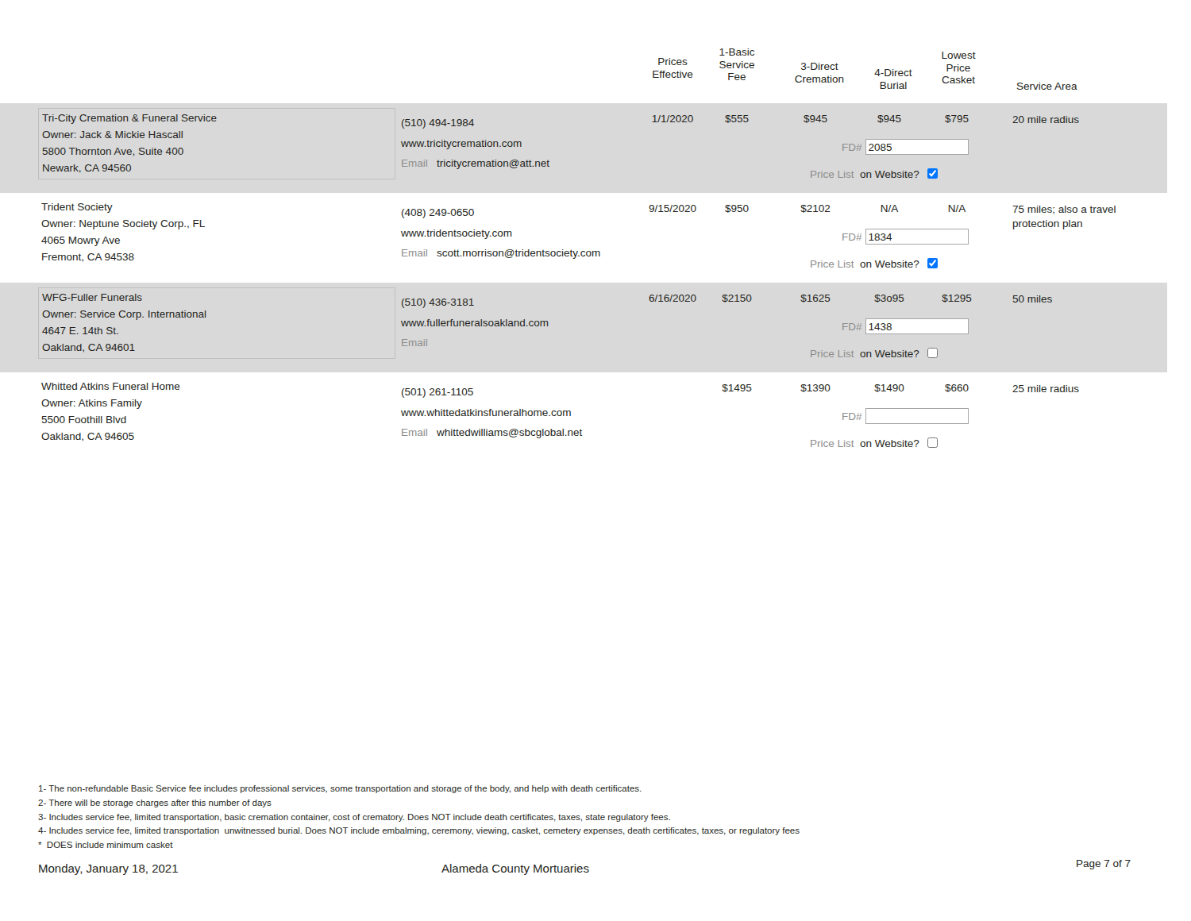Prices
Effective
1-Basic
Service
Fee
3-Direct
Cremation
4-Direct
Burial
Lowest
Price
Casket
Service Area
Tri-City Cremation & Funeral Service
Owner: Jack & Mickie Hascall
5800 Thornton Ave, Suite 400
Newark, CA 94560
(510) 494-1984
www.tricitycremation.com
Email tricitycremation@att.net
1/1/2020
$555
$945
$945
$795
20 mile radius
FD#
Price List on Website?
Trident Society
Owner: Neptune Society Corp., FL
4065 Mowry Ave
Fremont, CA 94538
(408) 249-0650
www.tridentsociety.com
Email scott.morrison@tridentsociety.com
9/15/2020
$950
$2102
N/A
N/A
75 miles; also a travel protection plan
FD#
Price List on Website?
WFG-Fuller Funerals
Owner: Service Corp. International
4647 E. 14th St.
Oakland, CA 94601
(510) 436-3181
www.fullerfuneralsoakland.com
Email
6/16/2020
$2150
$1625
$3o95
$1295
50 miles
FD#
Price List on Website?
Whitted Atkins Funeral Home
Owner: Atkins Family
5500 Foothill Blvd
Oakland, CA 94605
(501) 261-1105
www.whittedatkinsfuneralhome.com
Email whittedwilliams@sbcglobal.net
$1495
$1390
$1490
$660
25 mile radius
FD#
Price List on Website?
1- The non-refundable Basic Service fee includes professional services, some transportation and storage of the body, and help with death certificates.
2- There will be storage charges after this number of days
3- Includes service fee, limited transportation, basic cremation container, cost of crematory. Does NOT include death certificates, taxes, state regulatory fees.
4- Includes service fee, limited transportation unwitnessed burial. Does NOT include embalming, ceremony, viewing, casket, cemetery expenses, death certificates, taxes, or regulatory fees
* DOES include minimum casket
Monday, January 18, 2021
Alameda County Mortuaries
Page 7 of 7